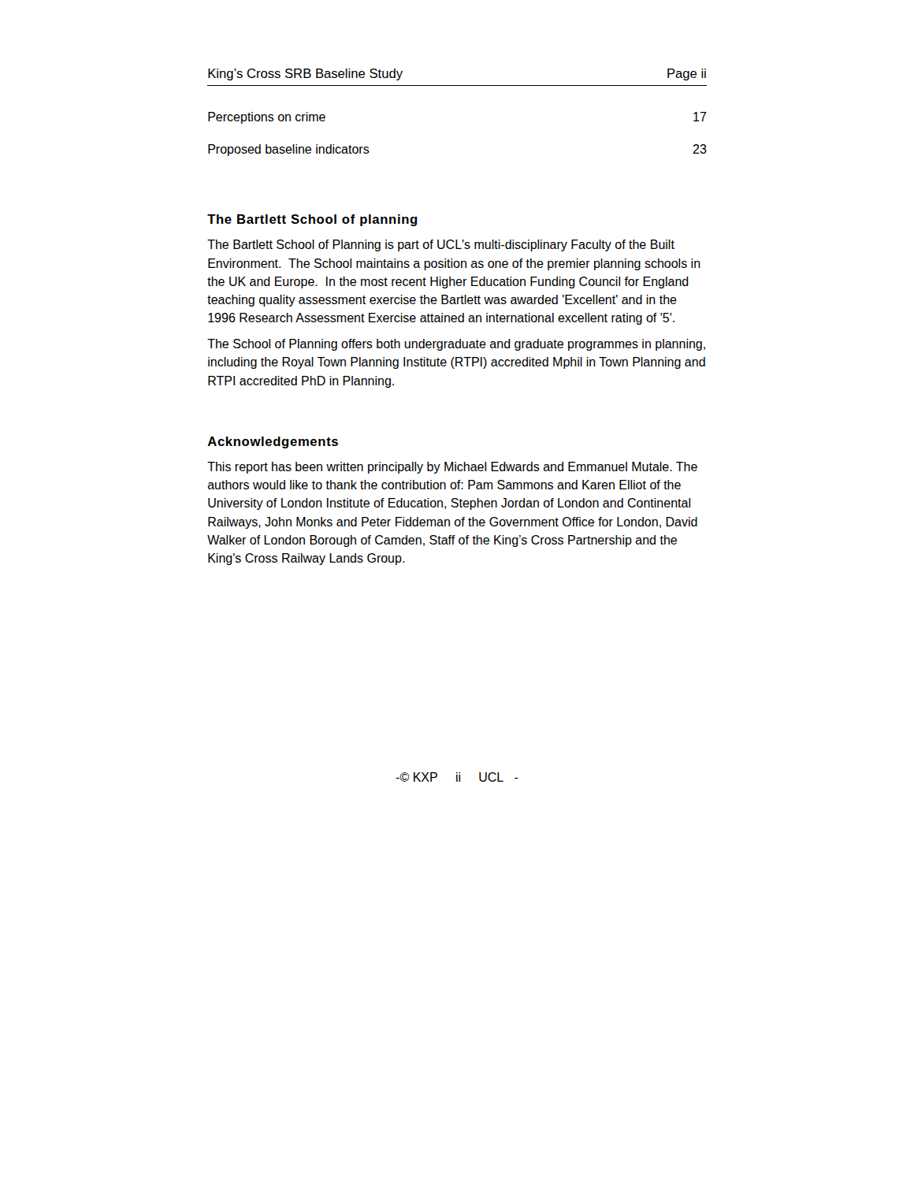King’s Cross SRB Baseline Study Page ii
Perceptions on crime 17
Proposed baseline indicators 23
The Bartlett School of planning
The Bartlett School of Planning is part of UCL's multi-disciplinary Faculty of the Built Environment. The School maintains a position as one of the premier planning schools in the UK and Europe. In the most recent Higher Education Funding Council for England teaching quality assessment exercise the Bartlett was awarded 'Excellent' and in the 1996 Research Assessment Exercise attained an international excellent rating of '5'.
The School of Planning offers both undergraduate and graduate programmes in planning, including the Royal Town Planning Institute (RTPI) accredited Mphil in Town Planning and RTPI accredited PhD in Planning.
Acknowledgements
This report has been written principally by Michael Edwards and Emmanuel Mutale. The authors would like to thank the contribution of: Pam Sammons and Karen Elliot of the University of London Institute of Education, Stephen Jordan of London and Continental Railways, John Monks and Peter Fiddeman of the Government Office for London, David Walker of London Borough of Camden, Staff of the King’s Cross Partnership and the King's Cross Railway Lands Group.
-© KXP ii UCL -